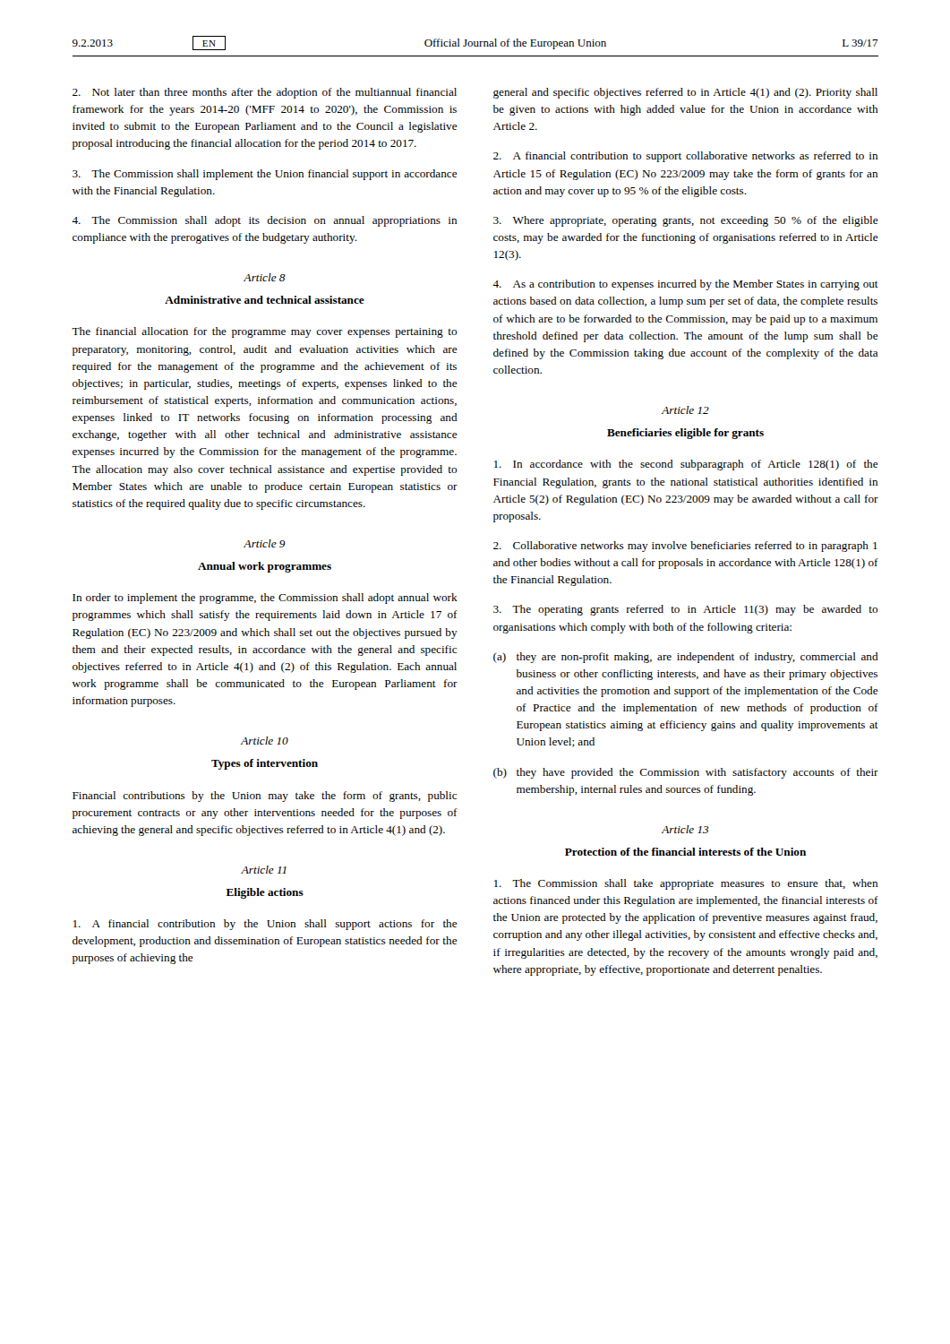9.2.2013
EN
Official Journal of the European Union
L 39/17
2. Not later than three months after the adoption of the multiannual financial framework for the years 2014-20 ('MFF 2014 to 2020'), the Commission is invited to submit to the European Parliament and to the Council a legislative proposal introducing the financial allocation for the period 2014 to 2017.
3. The Commission shall implement the Union financial support in accordance with the Financial Regulation.
4. The Commission shall adopt its decision on annual appropriations in compliance with the prerogatives of the budgetary authority.
Article 8
Administrative and technical assistance
The financial allocation for the programme may cover expenses pertaining to preparatory, monitoring, control, audit and evaluation activities which are required for the management of the programme and the achievement of its objectives; in particular, studies, meetings of experts, expenses linked to the reimbursement of statistical experts, information and communication actions, expenses linked to IT networks focusing on information processing and exchange, together with all other technical and administrative assistance expenses incurred by the Commission for the management of the programme. The allocation may also cover technical assistance and expertise provided to Member States which are unable to produce certain European statistics or statistics of the required quality due to specific circumstances.
Article 9
Annual work programmes
In order to implement the programme, the Commission shall adopt annual work programmes which shall satisfy the requirements laid down in Article 17 of Regulation (EC) No 223/2009 and which shall set out the objectives pursued by them and their expected results, in accordance with the general and specific objectives referred to in Article 4(1) and (2) of this Regulation. Each annual work programme shall be communicated to the European Parliament for information purposes.
Article 10
Types of intervention
Financial contributions by the Union may take the form of grants, public procurement contracts or any other interventions needed for the purposes of achieving the general and specific objectives referred to in Article 4(1) and (2).
Article 11
Eligible actions
1. A financial contribution by the Union shall support actions for the development, production and dissemination of European statistics needed for the purposes of achieving the
general and specific objectives referred to in Article 4(1) and (2). Priority shall be given to actions with high added value for the Union in accordance with Article 2.
2. A financial contribution to support collaborative networks as referred to in Article 15 of Regulation (EC) No 223/2009 may take the form of grants for an action and may cover up to 95 % of the eligible costs.
3. Where appropriate, operating grants, not exceeding 50 % of the eligible costs, may be awarded for the functioning of organisations referred to in Article 12(3).
4. As a contribution to expenses incurred by the Member States in carrying out actions based on data collection, a lump sum per set of data, the complete results of which are to be forwarded to the Commission, may be paid up to a maximum threshold defined per data collection. The amount of the lump sum shall be defined by the Commission taking due account of the complexity of the data collection.
Article 12
Beneficiaries eligible for grants
1. In accordance with the second subparagraph of Article 128(1) of the Financial Regulation, grants to the national statistical authorities identified in Article 5(2) of Regulation (EC) No 223/2009 may be awarded without a call for proposals.
2. Collaborative networks may involve beneficiaries referred to in paragraph 1 and other bodies without a call for proposals in accordance with Article 128(1) of the Financial Regulation.
3. The operating grants referred to in Article 11(3) may be awarded to organisations which comply with both of the following criteria:
(a)
they are non-profit making, are independent of industry, commercial and business or other conflicting interests, and have as their primary objectives and activities the promotion and support of the implementation of the Code of Practice and the implementation of new methods of production of European statistics aiming at efficiency gains and quality improvements at Union level; and
(b)
they have provided the Commission with satisfactory accounts of their membership, internal rules and sources of funding.
Article 13
Protection of the financial interests of the Union
1. The Commission shall take appropriate measures to ensure that, when actions financed under this Regulation are implemented, the financial interests of the Union are protected by the application of preventive measures against fraud, corruption and any other illegal activities, by consistent and effective checks and, if irregularities are detected, by the recovery of the amounts wrongly paid and, where appropriate, by effective, proportionate and deterrent penalties.